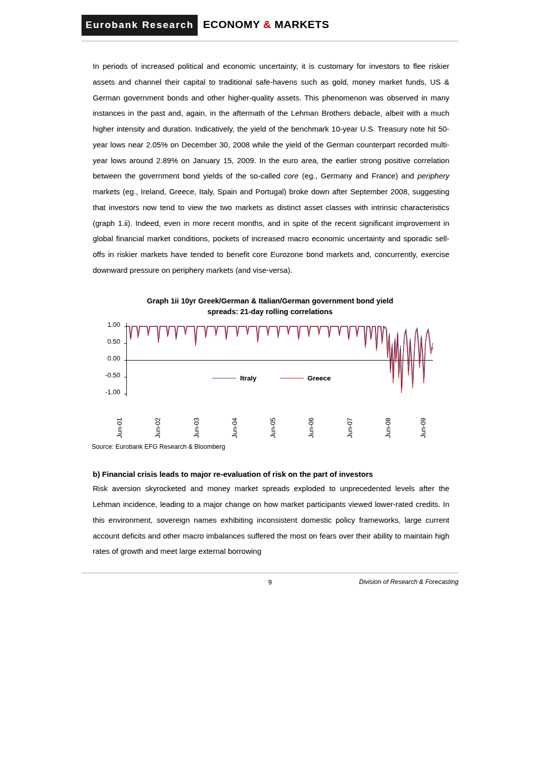Eurobank Research ECONOMY & MARKETS
In periods of increased political and economic uncertainty, it is customary for investors to flee riskier assets and channel their capital to traditional safe-havens such as gold, money market funds, US & German government bonds and other higher-quality assets. This phenomenon was observed in many instances in the past and, again, in the aftermath of the Lehman Brothers debacle, albeit with a much higher intensity and duration. Indicatively, the yield of the benchmark 10-year U.S. Treasury note hit 50-year lows near 2.05% on December 30, 2008 while the yield of the German counterpart recorded multi-year lows around 2.89% on January 15, 2009. In the euro area, the earlier strong positive correlation between the government bond yields of the so-called core (eg., Germany and France) and periphery markets (eg., Ireland, Greece, Italy, Spain and Portugal) broke down after September 2008, suggesting that investors now tend to view the two markets as distinct asset classes with intrinsic characteristics (graph 1.ii). Indeed, even in more recent months, and in spite of the recent significant improvement in global financial market conditions, pockets of increased macro economic uncertainty and sporadic sell-offs in riskier markets have tended to benefit core Eurozone bond markets and, concurrently, exercise downward pressure on periphery markets (and vise-versa).
Graph 1ii 10yr Greek/German & Italian/German government bond yield
spreads: 21-day rolling correlations
1.00 0.50 0.00 -0.50 -1.00
Itraly
Greece
Jun-01 Jun-02 Jun-03 Jun-04 Jun-05 Jun-06 Jun-07 Jun-08 Jun-09
Source: Eurobank EFG Research & Bloomberg
b) Financial crisis leads to major re-evaluation of risk on the part of investors
Risk aversion skyrocketed and money market spreads exploded to unprecedented levels after the Lehman incidence, leading to a major change on how market participants viewed lower-rated credits. In this environment, sovereign names exhibiting inconsistent domestic policy frameworks, large current account deficits and other macro imbalances suffered the most on fears over their ability to maintain high rates of growth and meet large external borrowing
9 Division of Research & Forecasting